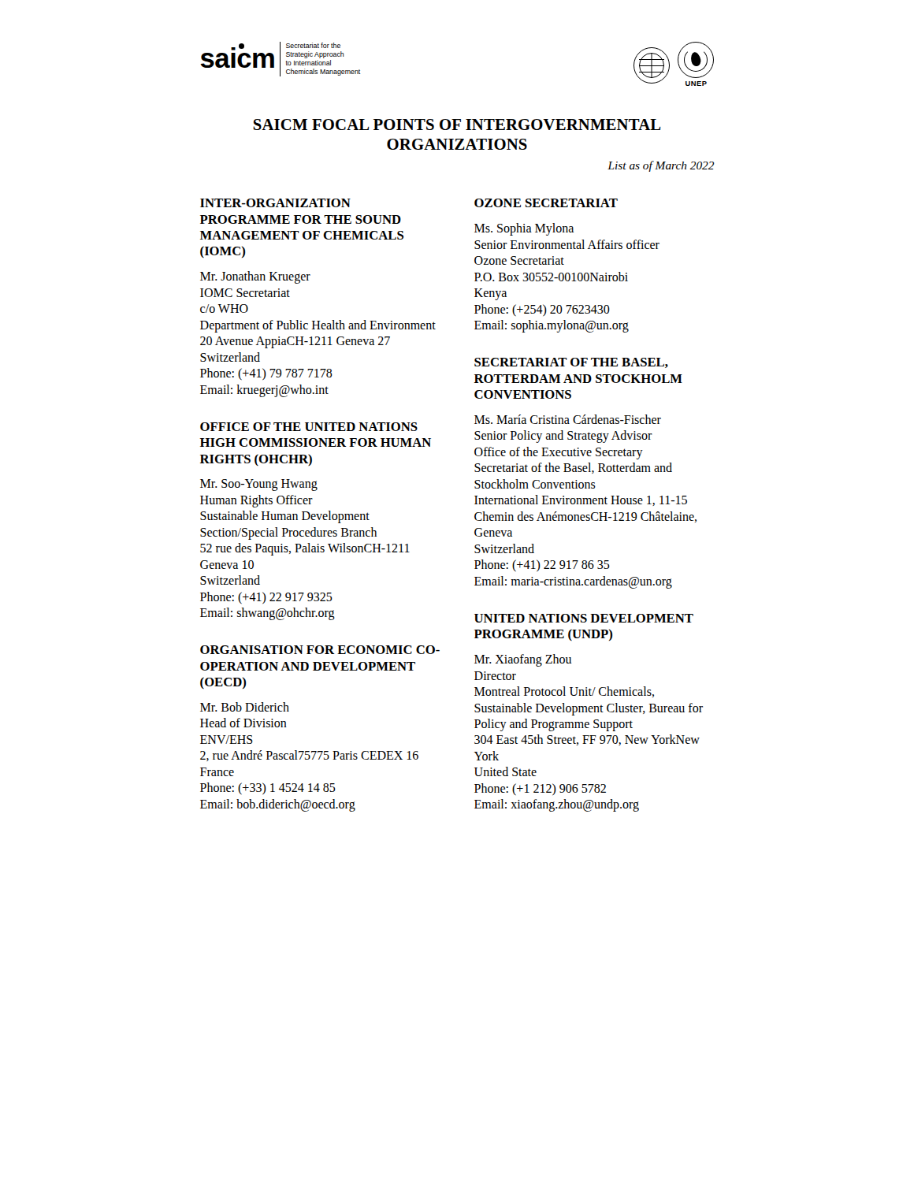saicm
Secretariat for the
Strategic Approach
to International
Chemicals Management
UNEP
SAICM FOCAL POINTS OF INTERGOVERNMENTAL ORGANIZATIONS
List as of March 2022
Inter-Organization Programme for the Sound Management of Chemicals (IOMC)
Mr. Jonathan Krueger
IOMC Secretariat
c/o WHO
Department of Public Health and Environment
20 Avenue AppiaCH-1211 Geneva 27
Switzerland
Phone: (+41) 79 787 7178
Email: kruegerj@who.int
Office of the United Nations High Commissioner for Human Rights (OHCHR)
Mr. Soo-Young Hwang
Human Rights Officer
Sustainable Human Development Section/Special Procedures Branch
52 rue des Paquis, Palais WilsonCH-1211 Geneva 10
Switzerland
Phone: (+41) 22 917 9325
Email: shwang@ohchr.org
Organisation for Economic Co-operation and Development (OECD)
Mr. Bob Diderich
Head of Division
ENV/EHS
2, rue André Pascal75775 Paris CEDEX 16
France
Phone: (+33) 1 4524 14 85
Email: bob.diderich@oecd.org
Ozone Secretariat
Ms. Sophia Mylona
Senior Environmental Affairs officer
Ozone Secretariat
P.O. Box 30552-00100Nairobi
Kenya
Phone: (+254) 20 7623430
Email: sophia.mylona@un.org
Secretariat of the Basel, Rotterdam and Stockholm Conventions
Ms. María Cristina Cárdenas-Fischer
Senior Policy and Strategy Advisor
Office of the Executive Secretary
Secretariat of the Basel, Rotterdam and Stockholm Conventions
International Environment House 1, 11-15 Chemin des AnémonesCH-1219 Châtelaine, Geneva
Switzerland
Phone: (+41) 22 917 86 35
Email: maria-cristina.cardenas@un.org
United Nations Development Programme (UNDP)
Mr. Xiaofang Zhou
Director
Montreal Protocol Unit/ Chemicals, Sustainable Development Cluster, Bureau for Policy and Programme Support
304 East 45th Street, FF 970, New YorkNew York
United State
Phone: (+1 212) 906 5782
Email: xiaofang.zhou@undp.org